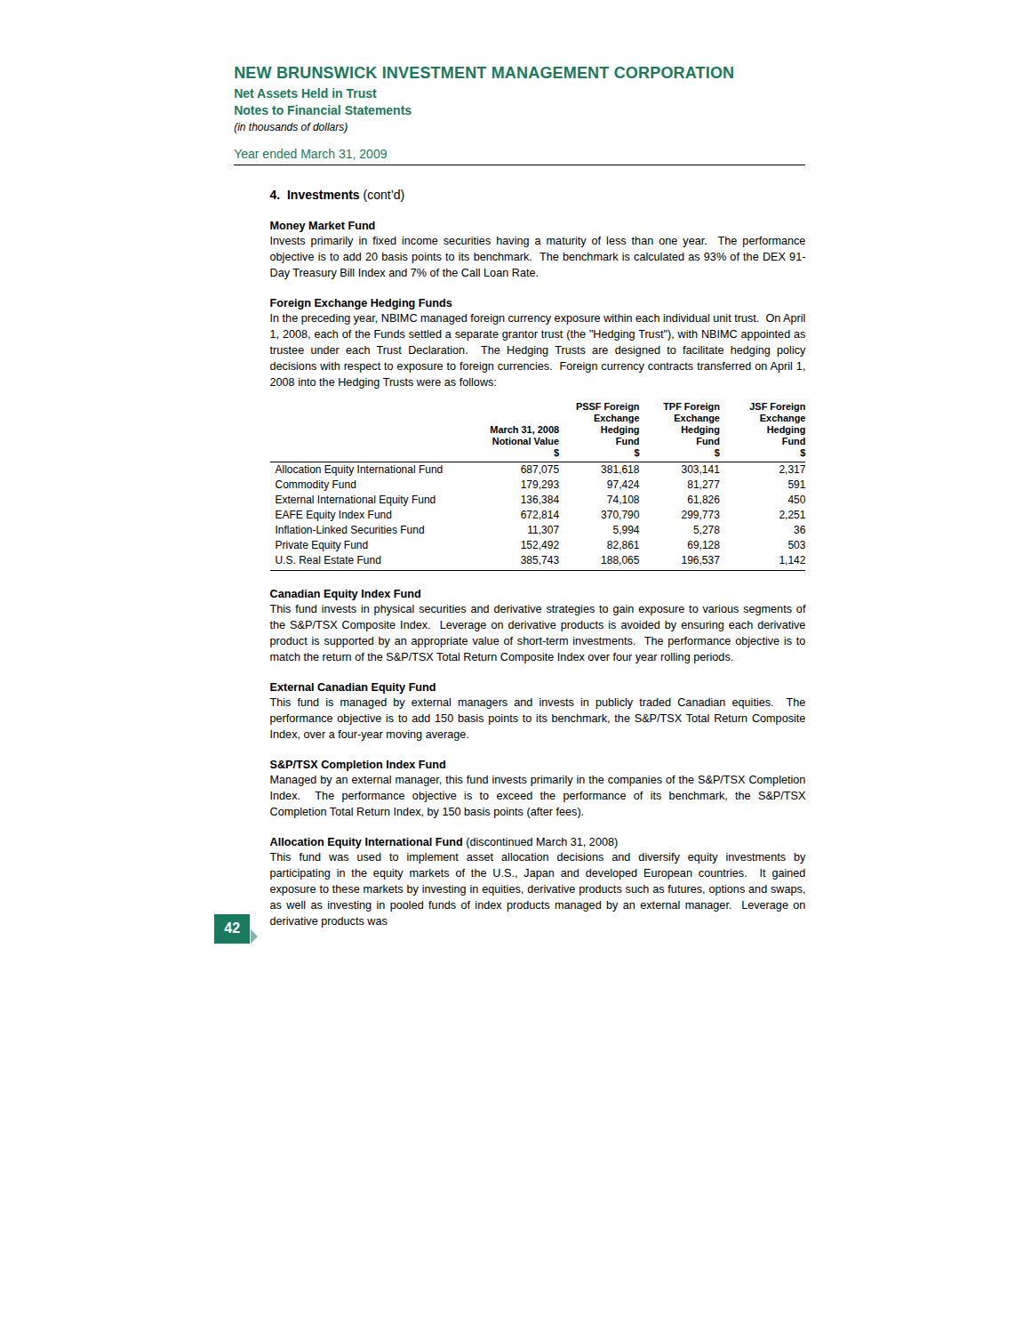New Brunswick Investment Management Corporation
Net Assets Held in Trust
Notes to Financial Statements
(in thousands of dollars)
Year ended March 31, 2009
4. Investments (cont’d)
Money Market Fund
Invests primarily in fixed income securities having a maturity of less than one year. The performance objective is to add 20 basis points to its benchmark. The benchmark is calculated as 93% of the DEX 91-Day Treasury Bill Index and 7% of the Call Loan Rate.
Foreign Exchange Hedging Funds
In the preceding year, NBIMC managed foreign currency exposure within each individual unit trust. On April 1, 2008, each of the Funds settled a separate grantor trust (the "Hedging Trust"), with NBIMC appointed as trustee under each Trust Declaration. The Hedging Trusts are designed to facilitate hedging policy decisions with respect to exposure to foreign currencies. Foreign currency contracts transferred on April 1, 2008 into the Hedging Trusts were as follows:
| | March 31, 2008 Notional Value $ | PSSF Foreign Exchange Hedging Fund $ | TPF Foreign Exchange Hedging Fund $ | JSF Foreign Exchange Hedging Fund $ |
| --- | --- | --- | --- | --- |
| Allocation Equity International Fund | 687,075 | 381,618 | 303,141 | 2,317 |
| Commodity Fund | 179,293 | 97,424 | 81,277 | 591 |
| External International Equity Fund | 136,384 | 74,108 | 61,826 | 450 |
| EAFE Equity Index Fund | 672,814 | 370,790 | 299,773 | 2,251 |
| Inflation-Linked Securities Fund | 11,307 | 5,994 | 5,278 | 36 |
| Private Equity Fund | 152,492 | 82,861 | 69,128 | 503 |
| U.S. Real Estate Fund | 385,743 | 188,065 | 196,537 | 1,142 |
Canadian Equity Index Fund
This fund invests in physical securities and derivative strategies to gain exposure to various segments of the S&P/TSX Composite Index. Leverage on derivative products is avoided by ensuring each derivative product is supported by an appropriate value of short-term investments. The performance objective is to match the return of the S&P/TSX Total Return Composite Index over four year rolling periods.
External Canadian Equity Fund
This fund is managed by external managers and invests in publicly traded Canadian equities. The performance objective is to add 150 basis points to its benchmark, the S&P/TSX Total Return Composite Index, over a four-year moving average.
S&P/TSX Completion Index Fund
Managed by an external manager, this fund invests primarily in the companies of the S&P/TSX Completion Index. The performance objective is to exceed the performance of its benchmark, the S&P/TSX Completion Total Return Index, by 150 basis points (after fees).
Allocation Equity International Fund (discontinued March 31, 2008)
This fund was used to implement asset allocation decisions and diversify equity investments by participating in the equity markets of the U.S., Japan and developed European countries. It gained exposure to these markets by investing in equities, derivative products such as futures, options and swaps, as well as investing in pooled funds of index products managed by an external manager. Leverage on derivative products was
42